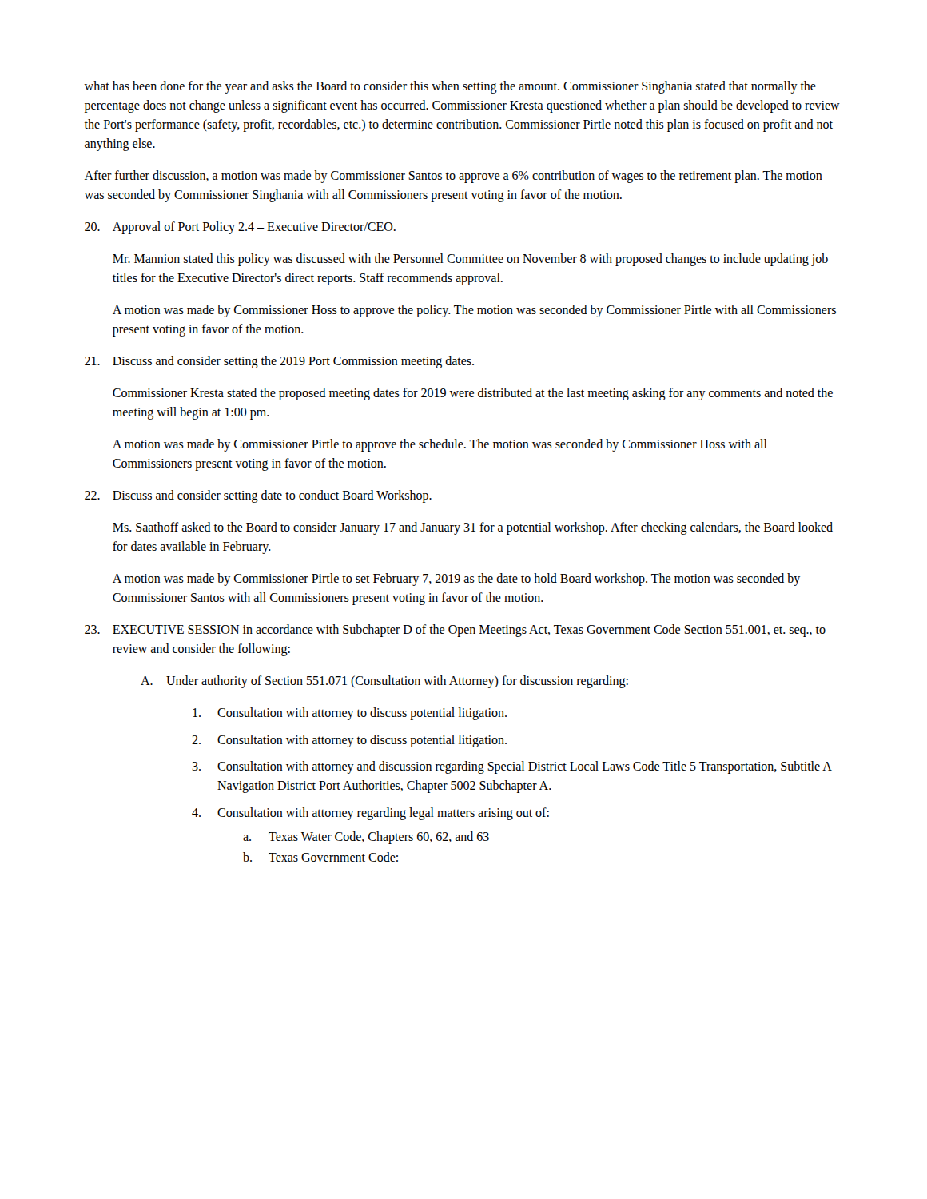what has been done for the year and asks the Board to consider this when setting the amount. Commissioner Singhania stated that normally the percentage does not change unless a significant event has occurred. Commissioner Kresta questioned whether a plan should be developed to review the Port's performance (safety, profit, recordables, etc.) to determine contribution. Commissioner Pirtle noted this plan is focused on profit and not anything else.
After further discussion, a motion was made by Commissioner Santos to approve a 6% contribution of wages to the retirement plan. The motion was seconded by Commissioner Singhania with all Commissioners present voting in favor of the motion.
20.
Approval of Port Policy 2.4 – Executive Director/CEO.
Mr. Mannion stated this policy was discussed with the Personnel Committee on November 8 with proposed changes to include updating job titles for the Executive Director's direct reports. Staff recommends approval.
A motion was made by Commissioner Hoss to approve the policy. The motion was seconded by Commissioner Pirtle with all Commissioners present voting in favor of the motion.
21.
Discuss and consider setting the 2019 Port Commission meeting dates.
Commissioner Kresta stated the proposed meeting dates for 2019 were distributed at the last meeting asking for any comments and noted the meeting will begin at 1:00 pm.
A motion was made by Commissioner Pirtle to approve the schedule. The motion was seconded by Commissioner Hoss with all Commissioners present voting in favor of the motion.
22.
Discuss and consider setting date to conduct Board Workshop.
Ms. Saathoff asked to the Board to consider January 17 and January 31 for a potential workshop. After checking calendars, the Board looked for dates available in February.
A motion was made by Commissioner Pirtle to set February 7, 2019 as the date to hold Board workshop. The motion was seconded by Commissioner Santos with all Commissioners present voting in favor of the motion.
23.
EXECUTIVE SESSION in accordance with Subchapter D of the Open Meetings Act, Texas Government Code Section 551.001, et. seq., to review and consider the following:
A.
Under authority of Section 551.071 (Consultation with Attorney) for discussion regarding:
1. Consultation with attorney to discuss potential litigation.
2. Consultation with attorney to discuss potential litigation.
3. Consultation with attorney and discussion regarding Special District Local Laws Code Title 5 Transportation, Subtitle A Navigation District Port Authorities, Chapter 5002 Subchapter A.
4. Consultation with attorney regarding legal matters arising out of:
a. Texas Water Code, Chapters 60, 62, and 63
b. Texas Government Code: